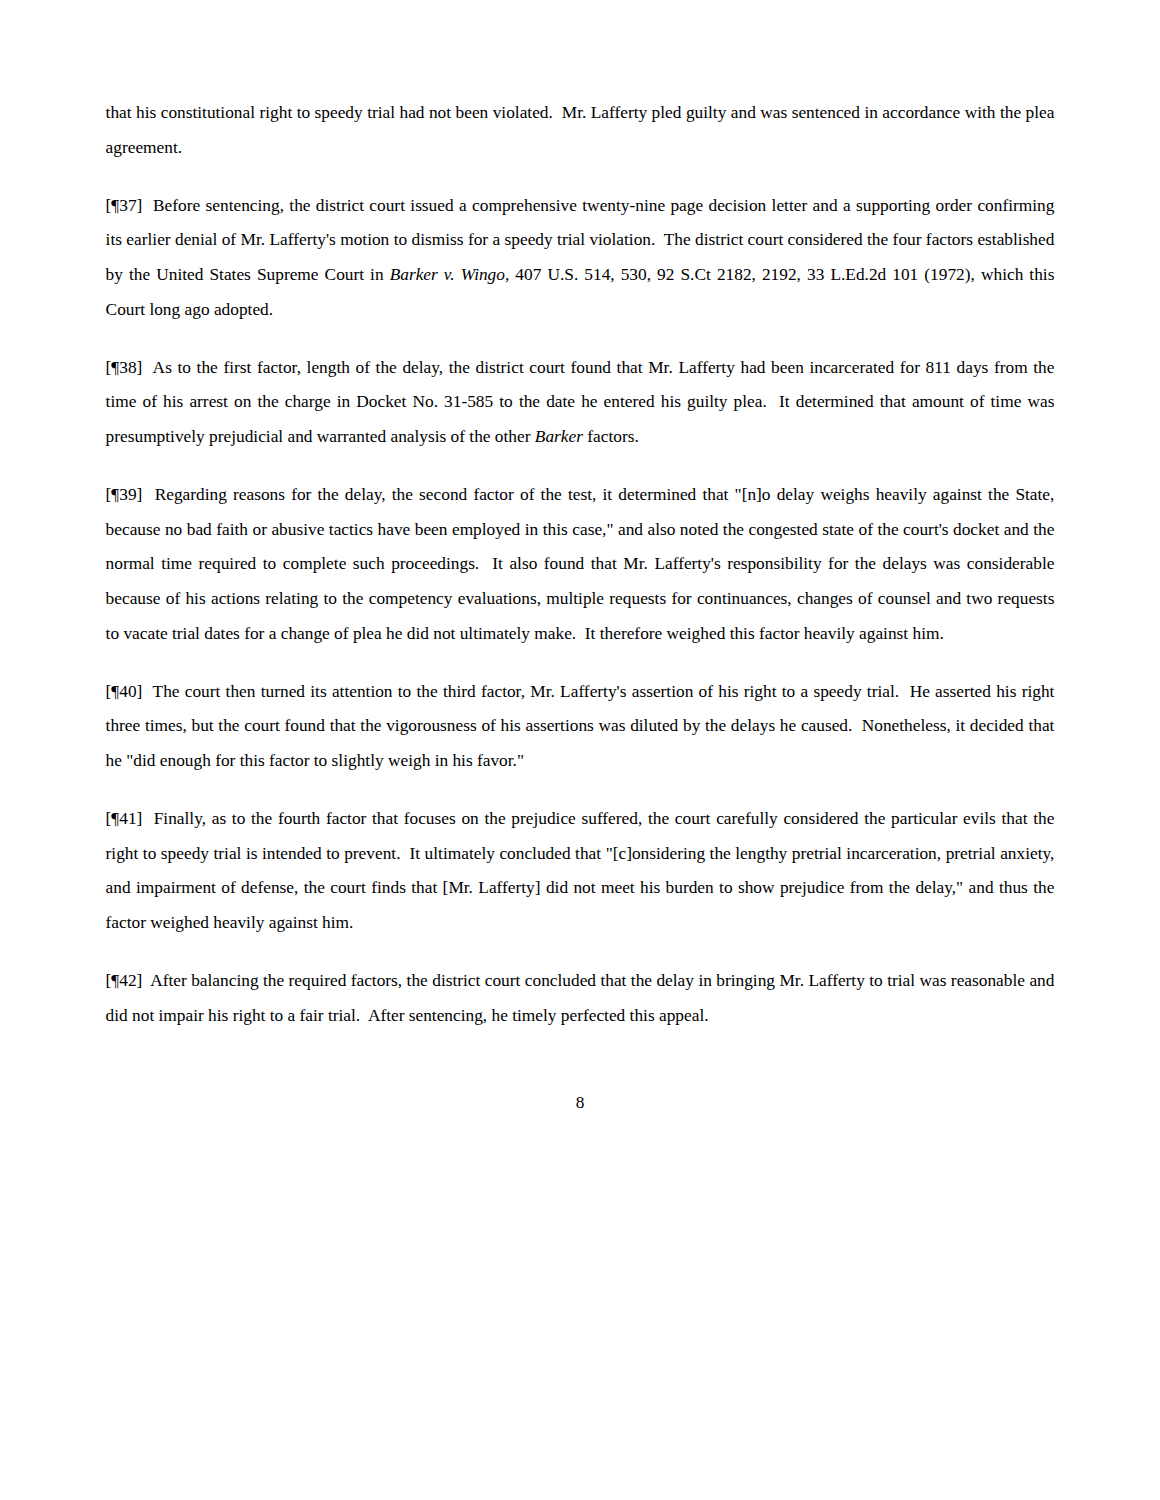that his constitutional right to speedy trial had not been violated. Mr. Lafferty pled guilty and was sentenced in accordance with the plea agreement.
[¶37] Before sentencing, the district court issued a comprehensive twenty-nine page decision letter and a supporting order confirming its earlier denial of Mr. Lafferty's motion to dismiss for a speedy trial violation. The district court considered the four factors established by the United States Supreme Court in Barker v. Wingo, 407 U.S. 514, 530, 92 S.Ct 2182, 2192, 33 L.Ed.2d 101 (1972), which this Court long ago adopted.
[¶38] As to the first factor, length of the delay, the district court found that Mr. Lafferty had been incarcerated for 811 days from the time of his arrest on the charge in Docket No. 31-585 to the date he entered his guilty plea. It determined that amount of time was presumptively prejudicial and warranted analysis of the other Barker factors.
[¶39] Regarding reasons for the delay, the second factor of the test, it determined that "[n]o delay weighs heavily against the State, because no bad faith or abusive tactics have been employed in this case," and also noted the congested state of the court's docket and the normal time required to complete such proceedings. It also found that Mr. Lafferty's responsibility for the delays was considerable because of his actions relating to the competency evaluations, multiple requests for continuances, changes of counsel and two requests to vacate trial dates for a change of plea he did not ultimately make. It therefore weighed this factor heavily against him.
[¶40] The court then turned its attention to the third factor, Mr. Lafferty's assertion of his right to a speedy trial. He asserted his right three times, but the court found that the vigorousness of his assertions was diluted by the delays he caused. Nonetheless, it decided that he "did enough for this factor to slightly weigh in his favor."
[¶41] Finally, as to the fourth factor that focuses on the prejudice suffered, the court carefully considered the particular evils that the right to speedy trial is intended to prevent. It ultimately concluded that "[c]onsidering the lengthy pretrial incarceration, pretrial anxiety, and impairment of defense, the court finds that [Mr. Lafferty] did not meet his burden to show prejudice from the delay," and thus the factor weighed heavily against him.
[¶42] After balancing the required factors, the district court concluded that the delay in bringing Mr. Lafferty to trial was reasonable and did not impair his right to a fair trial. After sentencing, he timely perfected this appeal.
8